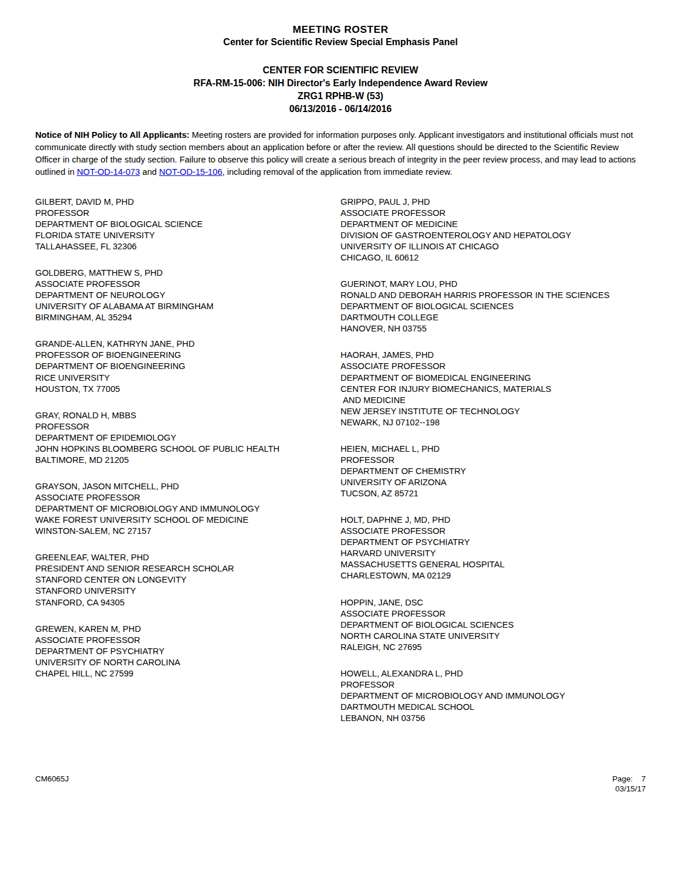MEETING ROSTER
Center for Scientific Review Special Emphasis Panel
CENTER FOR SCIENTIFIC REVIEW
RFA-RM-15-006: NIH Director's Early Independence Award Review
ZRG1 RPHB-W (53)
06/13/2016 - 06/14/2016
Notice of NIH Policy to All Applicants: Meeting rosters are provided for information purposes only. Applicant investigators and institutional officials must not communicate directly with study section members about an application before or after the review. All questions should be directed to the Scientific Review Officer in charge of the study section. Failure to observe this policy will create a serious breach of integrity in the peer review process, and may lead to actions outlined in NOT-OD-14-073 and NOT-OD-15-106, including removal of the application from immediate review.
| GILBERT, DAVID M, PHD PROFESSOR DEPARTMENT OF BIOLOGICAL SCIENCE FLORIDA STATE UNIVERSITY TALLAHASSEE, FL 32306 GOLDBERG, MATTHEW S, PHD ASSOCIATE PROFESSOR DEPARTMENT OF NEUROLOGY UNIVERSITY OF ALABAMA AT BIRMINGHAM BIRMINGHAM, AL 35294 GRANDE-ALLEN, KATHRYN JANE, PHD PROFESSOR OF BIOENGINEERING DEPARTMENT OF BIOENGINEERING RICE UNIVERSITY HOUSTON, TX 77005 GRAY, RONALD H, MBBS PROFESSOR DEPARTMENT OF EPIDEMIOLOGY JOHN HOPKINS BLOOMBERG SCHOOL OF PUBLIC HEALTH BALTIMORE, MD 21205 GRAYSON, JASON MITCHELL, PHD ASSOCIATE PROFESSOR DEPARTMENT OF MICROBIOLOGY AND IMMUNOLOGY WAKE FOREST UNIVERSITY SCHOOL OF MEDICINE WINSTON-SALEM, NC 27157 GREENLEAF, WALTER, PHD PRESIDENT AND SENIOR RESEARCH SCHOLAR STANFORD CENTER ON LONGEVITY STANFORD UNIVERSITY STANFORD, CA 94305 GREWEN, KAREN M, PHD ASSOCIATE PROFESSOR DEPARTMENT OF PSYCHIATRY UNIVERSITY OF NORTH CAROLINA CHAPEL HILL, NC 27599 | GRIPPO, PAUL J, PHD ASSOCIATE PROFESSOR DEPARTMENT OF MEDICINE DIVISION OF GASTROENTEROLOGY AND HEPATOLOGY UNIVERSITY OF ILLINOIS AT CHICAGO CHICAGO, IL 60612 GUERINOT, MARY LOU, PHD RONALD AND DEBORAH HARRIS PROFESSOR IN THE SCIENCES DEPARTMENT OF BIOLOGICAL SCIENCES DARTMOUTH COLLEGE HANOVER, NH 03755 HAORAH, JAMES, PHD ASSOCIATE PROFESSOR DEPARTMENT OF BIOMEDICAL ENGINEERING CENTER FOR INJURY BIOMECHANICS, MATERIALS AND MEDICINE NEW JERSEY INSTITUTE OF TECHNOLOGY NEWARK, NJ 07102--198 HEIEN, MICHAEL L, PHD PROFESSOR DEPARTMENT OF CHEMISTRY UNIVERSITY OF ARIZONA TUCSON, AZ 85721 HOLT, DAPHNE J, MD, PHD ASSOCIATE PROFESSOR DEPARTMENT OF PSYCHIATRY HARVARD UNIVERSITY MASSACHUSETTS GENERAL HOSPITAL CHARLESTOWN, MA 02129 HOPPIN, JANE, DSC ASSOCIATE PROFESSOR DEPARTMENT OF BIOLOGICAL SCIENCES NORTH CAROLINA STATE UNIVERSITY RALEIGH, NC 27695 HOWELL, ALEXANDRA L, PHD PROFESSOR DEPARTMENT OF MICROBIOLOGY AND IMMUNOLOGY DARTMOUTH MEDICAL SCHOOL LEBANON, NH 03756 |
CM6065J
Page: 7
03/15/17